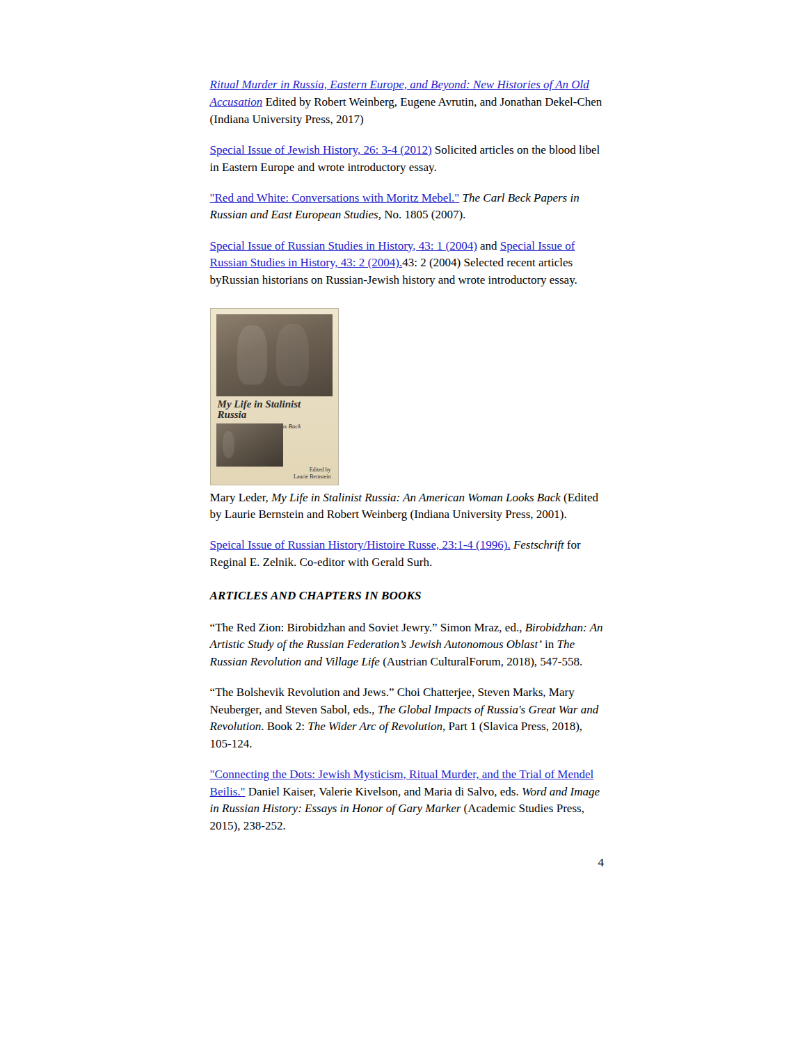Ritual Murder in Russia, Eastern Europe, and Beyond: New Histories of An Old Accusation Edited by Robert Weinberg, Eugene Avrutin, and Jonathan Dekel-Chen (Indiana University Press, 2017)
Special Issue of Jewish History, 26: 3-4 (2012) Solicited articles on the blood libel in Eastern Europe and wrote introductory essay.
"Red and White: Conversations with Moritz Mebel." The Carl Beck Papers in Russian and East European Studies, No. 1805 (2007).
Special Issue of Russian Studies in History, 43: 1 (2004) and Special Issue of Russian Studies in History, 43: 2 (2004). 43: 2 (2004) Selected recent articles byRussian historians on Russian-Jewish history and wrote introductory essay.
My Life in Stalinist Russia
An American Woman Looks Back
Mary M. Leder
Edited by
Laurie Bernstein
Mary Leder, My Life in Stalinist Russia: An American Woman Looks Back (Edited by Laurie Bernstein and Robert Weinberg (Indiana University Press, 2001).
Speical Issue of Russian History/Histoire Russe, 23:1-4 (1996). Festschrift for Reginal E. Zelnik. Co-editor with Gerald Surh.
ARTICLES AND CHAPTERS IN BOOKS
“The Red Zion: Birobidzhan and Soviet Jewry.” Simon Mraz, ed., Birobidzhan: An Artistic Study of the Russian Federation’s Jewish Autonomous Oblast’ in The Russian Revolution and Village Life (Austrian CulturalForum, 2018), 547-558.
“The Bolshevik Revolution and Jews.” Choi Chatterjee, Steven Marks, Mary Neuberger, and Steven Sabol, eds., The Global Impacts of Russia's Great War and Revolution. Book 2: The Wider Arc of Revolution, Part 1 (Slavica Press, 2018), 105-124.
"Connecting the Dots: Jewish Mysticism, Ritual Murder, and the Trial of Mendel Beilis." Daniel Kaiser, Valerie Kivelson, and Maria di Salvo, eds. Word and Image in Russian History: Essays in Honor of Gary Marker (Academic Studies Press, 2015), 238-252.
4